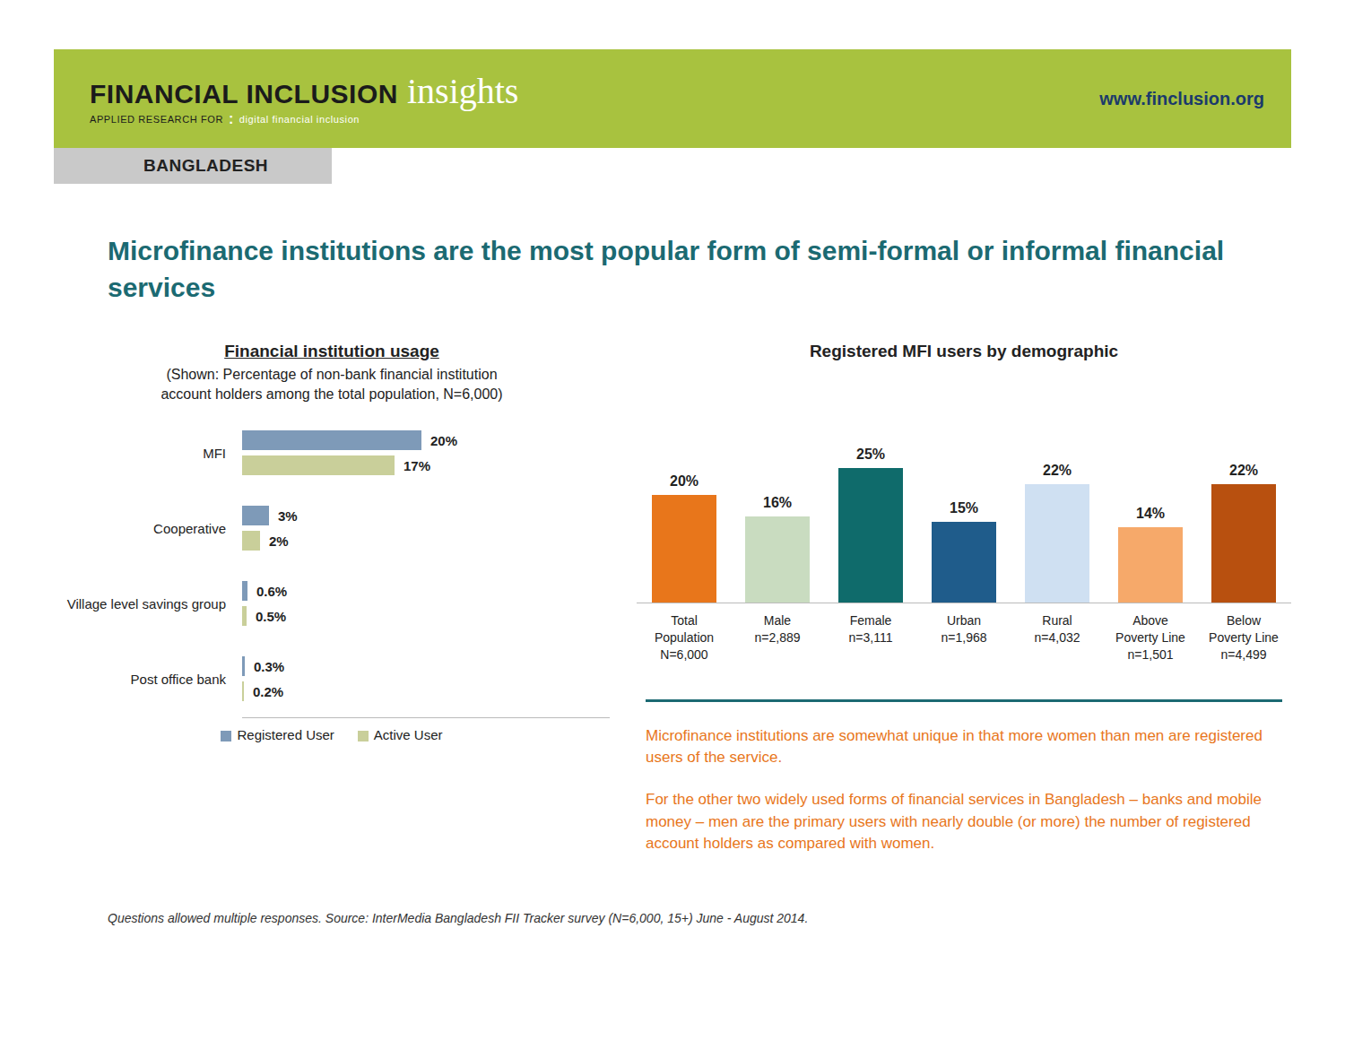FINANCIAL INCLUSION insights
APPLIED RESEARCH FOR : digital financial inclusion
www.finclusion.org
BANGLADESH
Microfinance institutions are the most popular form of semi-formal or informal financial services
Financial institution usage
(Shown: Percentage of non-bank financial institution
account holders among the total population, N=6,000)
MFI
20%
17%
Cooperative
3%
2%
Village level savings group
0.6%
0.5%
Post office bank
0.3%
0.2%
Registered User
Active User
Registered MFI users by demographic
20%
16%
25%
15%
22%
14%
22%
Total
Population
N=6,000
Male
n=2,889
Female
n=3,111
Urban
n=1,968
Rural
n=4,032
Above
Poverty Line
n=1,501
Below
Poverty Line
n=4,499
Microfinance institutions are somewhat unique in that more women than men are registered users of the service.
For the other two widely used forms of financial services in Bangladesh – banks and mobile money – men are the primary users with nearly double (or more) the number of registered account holders as compared with women.
Questions allowed multiple responses. Source: InterMedia Bangladesh FII Tracker survey (N=6,000, 15+) June - August 2014.